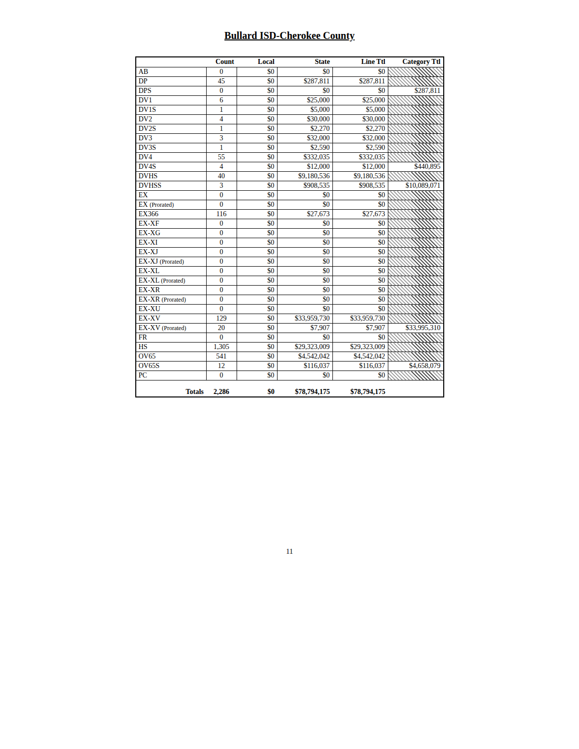Bullard ISD-Cherokee County
| | Count | Local | State | Line Ttl | Category Ttl |
| --- | --- | --- | --- | --- | --- |
| AB | 0 | $0 | $0 | $0 | |
| DP | 45 | $0 | $287,811 | $287,811 | |
| DPS | 0 | $0 | $0 | $0 | $287,811 |
| DV1 | 6 | $0 | $25,000 | $25,000 | |
| DV1S | 1 | $0 | $5,000 | $5,000 | |
| DV2 | 4 | $0 | $30,000 | $30,000 | |
| DV2S | 1 | $0 | $2,270 | $2,270 | |
| DV3 | 3 | $0 | $32,000 | $32,000 | |
| DV3S | 1 | $0 | $2,590 | $2,590 | |
| DV4 | 55 | $0 | $332,035 | $332,035 | |
| DV4S | 4 | $0 | $12,000 | $12,000 | $440,895 |
| DVHS | 40 | $0 | $9,180,536 | $9,180,536 | |
| DVHSS | 3 | $0 | $908,535 | $908,535 | $10,089,071 |
| EX | 0 | $0 | $0 | $0 | |
| EX (Prorated) | 0 | $0 | $0 | $0 | |
| EX366 | 116 | $0 | $27,673 | $27,673 | |
| EX-XF | 0 | $0 | $0 | $0 | |
| EX-XG | 0 | $0 | $0 | $0 | |
| EX-XI | 0 | $0 | $0 | $0 | |
| EX-XJ | 0 | $0 | $0 | $0 | |
| EX-XJ (Prorated) | 0 | $0 | $0 | $0 | |
| EX-XL | 0 | $0 | $0 | $0 | |
| EX-XL (Prorated) | 0 | $0 | $0 | $0 | |
| EX-XR | 0 | $0 | $0 | $0 | |
| EX-XR (Prorated) | 0 | $0 | $0 | $0 | |
| EX-XU | 0 | $0 | $0 | $0 | |
| EX-XV | 129 | $0 | $33,959,730 | $33,959,730 | |
| EX-XV (Prorated) | 20 | $0 | $7,907 | $7,907 | $33,995,310 |
| FR | 0 | $0 | $0 | $0 | |
| HS | 1,305 | $0 | $29,323,009 | $29,323,009 | |
| OV65 | 541 | $0 | $4,542,042 | $4,542,042 | |
| OV65S | 12 | $0 | $116,037 | $116,037 | $4,658,079 |
| PC | 0 | $0 | $0 | $0 | |
| Totals | 2,286 | $0 | $78,794,175 | $78,794,175 | |
11